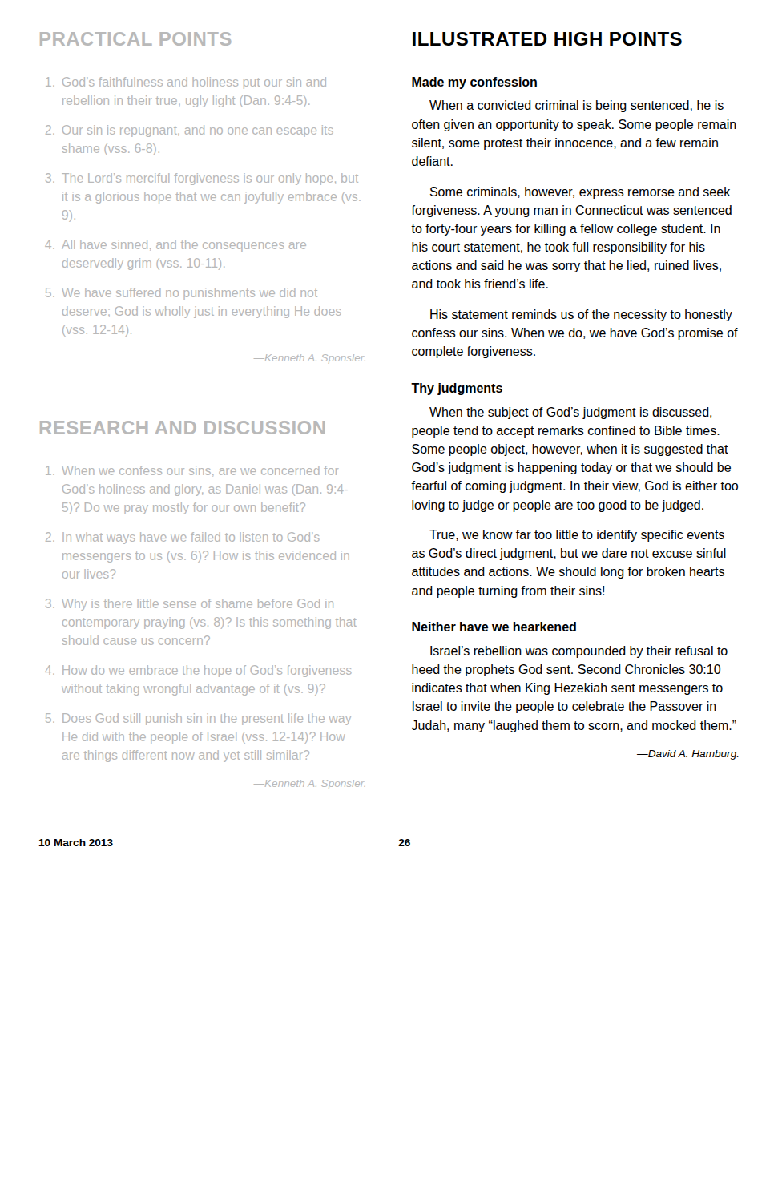Practical Points
God’s faithfulness and holiness put our sin and rebellion in their true, ugly light (Dan. 9:4-5).
Our sin is repugnant, and no one can escape its shame (vss. 6-8).
The Lord’s merciful forgiveness is our only hope, but it is a glorious hope that we can joyfully embrace (vs. 9).
All have sinned, and the consequences are deservedly grim (vss. 10-11).
We have suffered no punishments we did not deserve; God is wholly just in everything He does (vss. 12-14).
—Kenneth A. Sponsler.
Research and Discussion
When we confess our sins, are we concerned for God’s holiness and glory, as Daniel was (Dan. 9:4-5)? Do we pray mostly for our own benefit?
In what ways have we failed to listen to God’s messengers to us (vs. 6)? How is this evidenced in our lives?
Why is there little sense of shame before God in contemporary praying (vs. 8)? Is this something that should cause us concern?
How do we embrace the hope of God’s forgiveness without taking wrongful advantage of it (vs. 9)?
Does God still punish sin in the present life the way He did with the people of Israel (vss. 12-14)? How are things different now and yet still similar?
—Kenneth A. Sponsler.
Illustrated High Points
Made my confession
When a convicted criminal is being sentenced, he is often given an opportunity to speak. Some people remain silent, some protest their innocence, and a few remain defiant.
Some criminals, however, express remorse and seek forgiveness. A young man in Connecticut was sentenced to forty-four years for killing a fellow college student. In his court statement, he took full responsibility for his actions and said he was sorry that he lied, ruined lives, and took his friend’s life.
His statement reminds us of the necessity to honestly confess our sins. When we do, we have God’s promise of complete forgiveness.
Thy judgments
When the subject of God’s judgment is discussed, people tend to accept remarks confined to Bible times. Some people object, however, when it is suggested that God’s judgment is happening today or that we should be fearful of coming judgment. In their view, God is either too loving to judge or people are too good to be judged.
True, we know far too little to identify specific events as God’s direct judgment, but we dare not excuse sinful attitudes and actions. We should long for broken hearts and people turning from their sins!
Neither have we hearkened
Israel’s rebellion was compounded by their refusal to heed the prophets God sent. Second Chronicles 30:10 indicates that when King Hezekiah sent messengers to Israel to invite the people to celebrate the Passover in Judah, many “laughed them to scorn, and mocked them.”
—David A. Hamburg.
10 March 2013
26